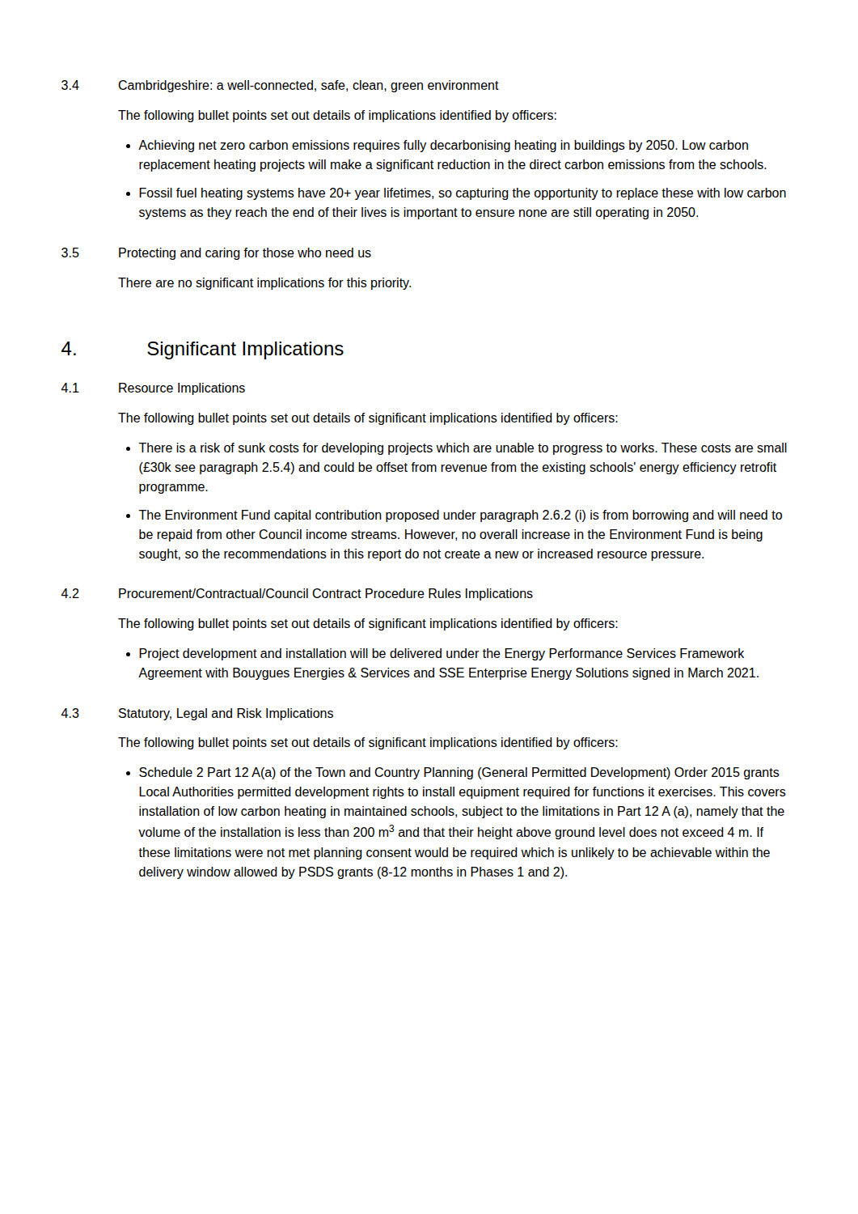3.4
Cambridgeshire: a well-connected, safe, clean, green environment
The following bullet points set out details of implications identified by officers:
Achieving net zero carbon emissions requires fully decarbonising heating in buildings by 2050. Low carbon replacement heating projects will make a significant reduction in the direct carbon emissions from the schools.
Fossil fuel heating systems have 20+ year lifetimes, so capturing the opportunity to replace these with low carbon systems as they reach the end of their lives is important to ensure none are still operating in 2050.
3.5
Protecting and caring for those who need us
There are no significant implications for this priority.
4. Significant Implications
4.1
Resource Implications
The following bullet points set out details of significant implications identified by officers:
There is a risk of sunk costs for developing projects which are unable to progress to works. These costs are small (£30k see paragraph 2.5.4) and could be offset from revenue from the existing schools' energy efficiency retrofit programme.
The Environment Fund capital contribution proposed under paragraph 2.6.2 (i) is from borrowing and will need to be repaid from other Council income streams. However, no overall increase in the Environment Fund is being sought, so the recommendations in this report do not create a new or increased resource pressure.
4.2
Procurement/Contractual/Council Contract Procedure Rules Implications
The following bullet points set out details of significant implications identified by officers:
Project development and installation will be delivered under the Energy Performance Services Framework Agreement with Bouygues Energies & Services and SSE Enterprise Energy Solutions signed in March 2021.
4.3
Statutory, Legal and Risk Implications
The following bullet points set out details of significant implications identified by officers:
Schedule 2 Part 12 A(a) of the Town and Country Planning (General Permitted Development) Order 2015 grants Local Authorities permitted development rights to install equipment required for functions it exercises. This covers installation of low carbon heating in maintained schools, subject to the limitations in Part 12 A (a), namely that the volume of the installation is less than 200 m3 and that their height above ground level does not exceed 4 m. If these limitations were not met planning consent would be required which is unlikely to be achievable within the delivery window allowed by PSDS grants (8-12 months in Phases 1 and 2).